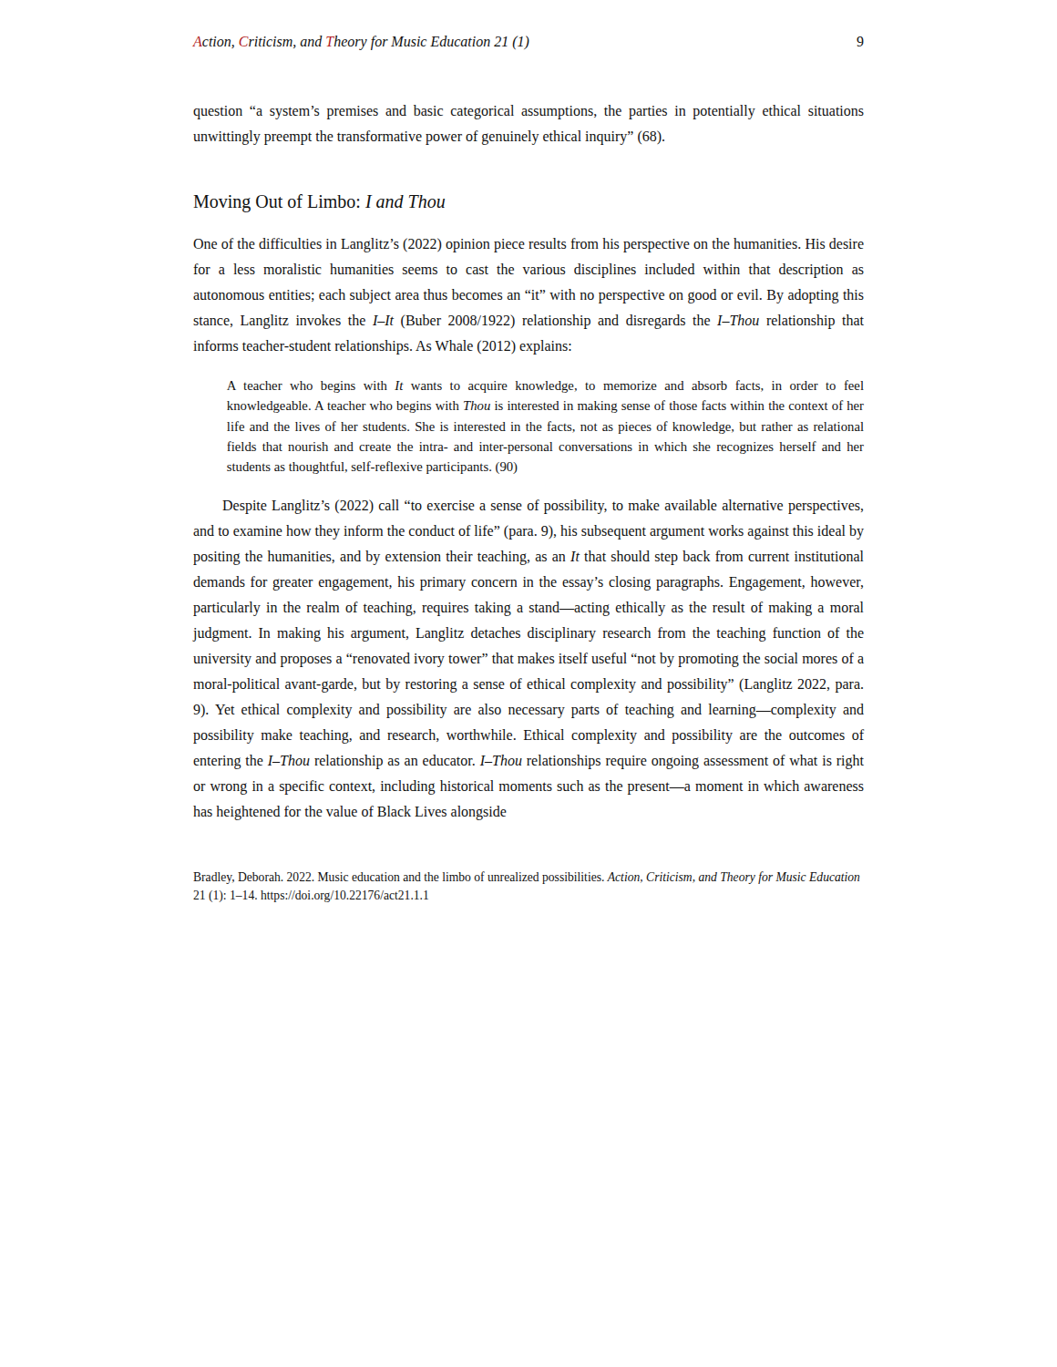Action, Criticism, and Theory for Music Education 21 (1) 9
question “a system’s premises and basic categorical assumptions, the parties in potentially ethical situations unwittingly preempt the transformative power of genuinely ethical inquiry” (68).
Moving Out of Limbo: I and Thou
One of the difficulties in Langlitz’s (2022) opinion piece results from his perspective on the humanities. His desire for a less moralistic humanities seems to cast the various disciplines included within that description as autonomous entities; each subject area thus becomes an “it” with no perspective on good or evil. By adopting this stance, Langlitz invokes the I–It (Buber 2008/1922) relationship and disregards the I–Thou relationship that informs teacher-student relationships. As Whale (2012) explains:
A teacher who begins with It wants to acquire knowledge, to memorize and absorb facts, in order to feel knowledgeable. A teacher who begins with Thou is interested in making sense of those facts within the context of her life and the lives of her students. She is interested in the facts, not as pieces of knowledge, but rather as relational fields that nourish and create the intra- and inter-personal conversations in which she recognizes herself and her students as thoughtful, self-reflexive participants. (90)
Despite Langlitz’s (2022) call “to exercise a sense of possibility, to make available alternative perspectives, and to examine how they inform the conduct of life” (para. 9), his subsequent argument works against this ideal by positing the humanities, and by extension their teaching, as an It that should step back from current institutional demands for greater engagement, his primary concern in the essay’s closing paragraphs. Engagement, however, particularly in the realm of teaching, requires taking a stand—acting ethically as the result of making a moral judgment. In making his argument, Langlitz detaches disciplinary research from the teaching function of the university and proposes a “renovated ivory tower” that makes itself useful “not by promoting the social mores of a moral-political avant-garde, but by restoring a sense of ethical complexity and possibility” (Langlitz 2022, para. 9). Yet ethical complexity and possibility are also necessary parts of teaching and learning—complexity and possibility make teaching, and research, worthwhile. Ethical complexity and possibility are the outcomes of entering the I–Thou relationship as an educator. I–Thou relationships require ongoing assessment of what is right or wrong in a specific context, including historical moments such as the present—a moment in which awareness has heightened for the value of Black Lives alongside
Bradley, Deborah. 2022. Music education and the limbo of unrealized possibilities. Action, Criticism, and Theory for Music Education 21 (1): 1–14. https://doi.org/10.22176/act21.1.1